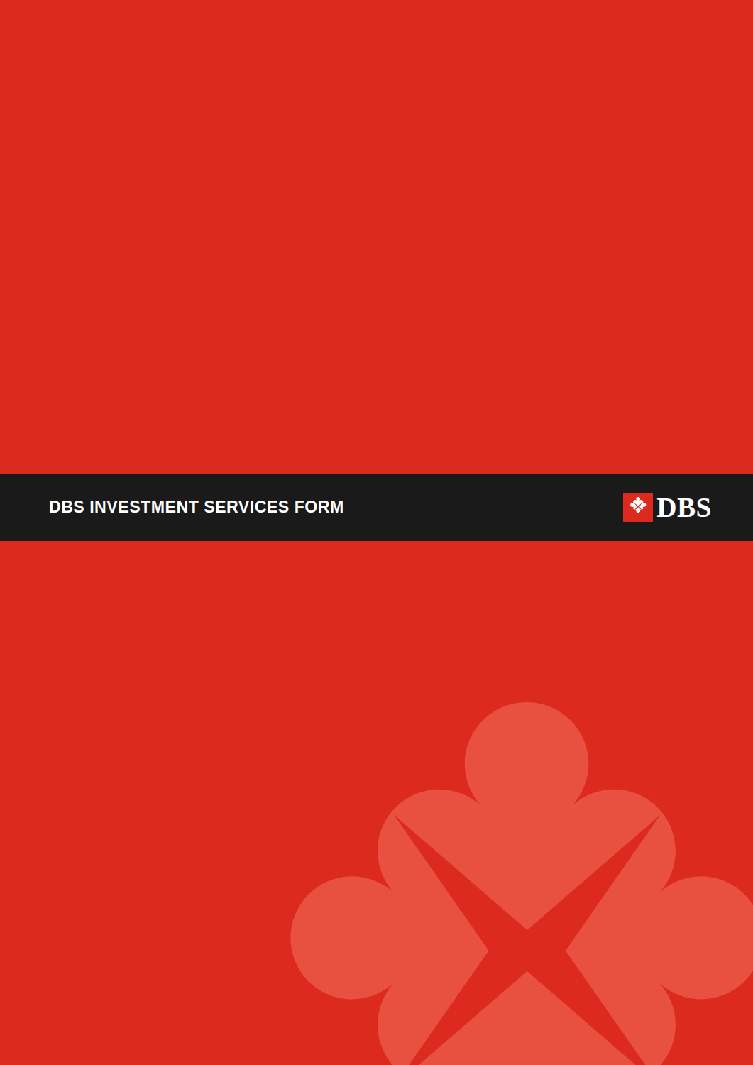DBS INVESTMENT SERVICES FORM
DBS